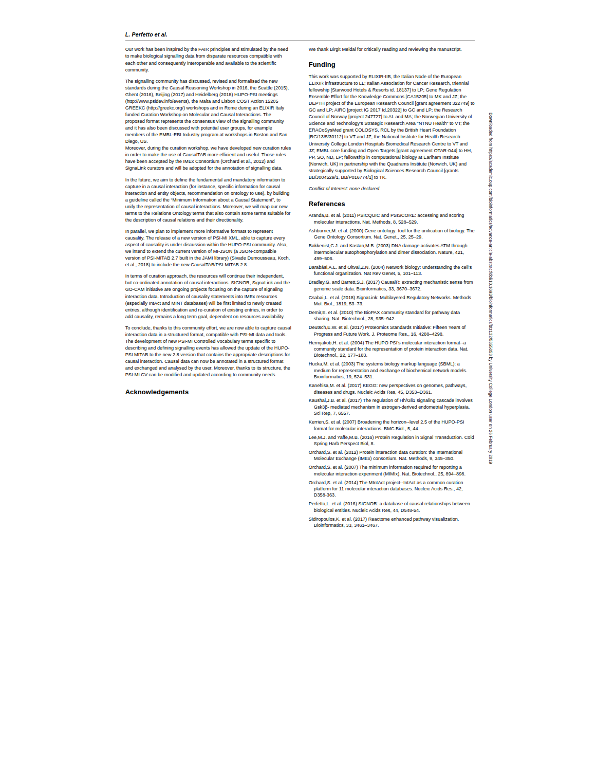L. Perfetto et al.
Our work has been inspired by the FAIR principles and stimulated by the need to make biological signalling data from disparate resources compatible with each other and consequently interoperable and available to the scientific community.
The signalling community has discussed, revised and formalised the new standards during the Causal Reasoning Workshop in 2016, the Seattle (2015), Ghent (2016), Beijing (2017) and Heidelberg (2018) HUPO-PSI meetings (http://www.psidev.info/events), the Malta and Lisbon COST Action 15205 GREEKC (http://greekc.org/) workshops and in Rome during an ELIXIR Italy funded Curation Workshop on Molecular and Causal Interactions. The proposed format represents the consensus view of the signalling community and it has also been discussed with potential user groups, for example members of the EMBL-EBI Industry program at workshops in Boston and San Diego, US.
Moreover, during the curation workshop, we have developed new curation rules in order to make the use of CausalTAB more efficient and useful. Those rules have been accepted by the IMEx Consortium (Orchard et al., 2012) and SignaLink curators and will be adopted for the annotation of signalling data.
In the future, we aim to define the fundamental and mandatory information to capture in a causal interaction (for instance, specific information for causal interaction and entity objects, recommendation on ontology to use), by building a guideline called the “Minimum Information about a Causal Statement”, to unify the representation of causal interactions. Moreover, we will map our new terms to the Relations Ontology terms that also contain some terms suitable for the description of causal relations and their directionality.
In parallel, we plan to implement more informative formats to represent causality. The release of a new version of PSI-MI XML, able to capture every aspect of causality is under discussion within the HUPO-PSI community. Also, we intend to extend the current version of MI-JSON (a JSON-compatible version of PSI-MITAB 2.7 built in the JAMI library) (Sivade Dumousseau, Koch, et al., 2018) to include the new CausalTAB/PSI-MITAB 2.8.
In terms of curation approach, the resources will continue their independent, but co-ordinated annotation of causal interactions. SIGNOR, SignaLink and the GO-CAM initiative are ongoing projects focusing on the capture of signaling interaction data. Introduction of causality statements into IMEx resources (especially IntAct and MINT databases) will be first limited to newly created entries, although identification and re-curation of existing entries, in order to add causality, remains a long term goal, dependent on resources availability.
To conclude, thanks to this community effort, we are now able to capture causal interaction data in a structured format, compatible with PSI-MI data and tools. The development of new PSI-MI Controlled Vocabulary terms specific to describing and defining signalling events has allowed the update of the HUPO-PSI MITAB to the new 2.8 version that contains the appropriate descriptions for causal interaction. Causal data can now be annotated in a structured format and exchanged and analysed by the user. Moreover, thanks to its structure, the PSI-MI CV can be modified and updated according to community needs.
Acknowledgements
We thank Birgit Meldal for critically reading and reviewing the manuscript.
Funding
This work was supported by ELIXIR-IIB, the Italian Node of the European ELIXIR infrastructure to LL; Italian Association for Cancer Research, triennial fellowship [Starwood Hotels & Resorts id. 18137] to LP; Gene Regulation Ensemble Effort for the Knowledge Commons [CA15205] to MK and JZ; the DEPTH project of the European Research Council [grant agreement 322749] to GC and LP; AIRC [project IG 2017 Id.20322] to GC and LP; the Research Council of Norway [project 247727] to AL and MA; the Norwegian University of Science and Technology’s Strategic Research Area "NTNU Health" to VT; the ERACoSysMed grant COLOSYS, RCL by the British Heart Foundation [RG/13/5/30112] to VT and JZ; the National Institute for Health Research University College London Hospitals Biomedical Research Centre to VT and JZ; EMBL core funding and Open Targets [grant agreement OTAR-044] to HH, PP, SO, ND, LP; fellowship in computational biology at Earlham Institute (Norwich, UK) in partnership with the Quadrams Institute (Norwich, UK) and strategically supported by Biological Sciences Research Council [grants BB/J004529/1, BB/P016774/1] to TK.
Conflict of Interest: none declared.
References
Aranda,B. et al. (2011) PSICQUIC and PSISCORE: accessing and scoring molecular interactions. Nat. Methods, 8, 528–529.
Ashburner,M. et al. (2000) Gene ontology: tool for the unification of biology. The Gene Ontology Consortium. Nat. Genet., 25, 25–29.
Bakkenist,C.J. and Kastan,M.B. (2003) DNA damage activates ATM through intermolecular autophosphorylation and dimer dissociation. Nature, 421, 499–506.
Barabási,A.L. and Oltvai,Z.N. (2004) Network biology: understanding the cell’s functional organization. Nat Rev Genet, 5, 101–113.
Bradley,G. and Barrett,S.J. (2017) CausalR: extracting mechanistic sense from genome scale data. Bioinformatics, 33, 3670–3672.
Csabai,L. et al. (2018) SignaLink: Multilayered Regulatory Networks. Methods Mol. Biol., 1819, 53–73.
Demir,E. et al. (2010) The BioPAX community standard for pathway data sharing. Nat. Biotechnol., 28, 935–942.
Deutsch,E.W. et al. (2017) Proteomics Standards Initiative: Fifteen Years of Progress and Future Work. J. Proteome Res., 16, 4288–4298.
Hermjakob,H. et al. (2004) The HUPO PSI’s molecular interaction format--a community standard for the representation of protein interaction data. Nat. Biotechnol., 22, 177–183.
Hucka,M. et al. (2003) The systems biology markup language (SBML): a medium for representation and exchange of biochemical network models. Bioinformatics, 19, 524–531.
Kanehisa,M. et al. (2017) KEGG: new perspectives on genomes, pathways, diseases and drugs. Nucleic Acids Res, 45, D353–D361.
Kaushal,J.B. et al. (2017) The regulation of Hh/Gli1 signaling cascade involves Gsk3β- mediated mechanism in estrogen-derived endometrial hyperplasia. Sci Rep, 7, 6557.
Kerrien,S. et al. (2007) Broadening the horizon--level 2.5 of the HUPO-PSI format for molecular interactions. BMC Biol., 5, 44.
Lee,M.J. and Yaffe,M.B. (2016) Protein Regulation in Signal Transduction. Cold Spring Harb Perspect Biol, 8.
Orchard,S. et al. (2012) Protein interaction data curation: the International Molecular Exchange (IMEx) consortium. Nat. Methods, 9, 345–350.
Orchard,S. et al. (2007) The minimum information required for reporting a molecular interaction experiment (MIMIx). Nat. Biotechnol., 25, 894–898.
Orchard,S. et al. (2014) The MIntAct project--IntAct as a common curation platform for 11 molecular interaction databases. Nucleic Acids Res., 42, D358-363.
Perfetto,L. et al. (2016) SIGNOR: a database of causal relationships between biological entities. Nucleic Acids Res, 44, D548-54.
Sidiropoulos,K. et al. (2017) Reactome enhanced pathway visualization. Bioinformatics, 33, 3461–3467.
Downloaded from https://academic.oup.com/bioinformatics/advance-article-abstract/doi/10.1093/bioinformatics/btz132/5355053 by University College London user on 26 February 2019